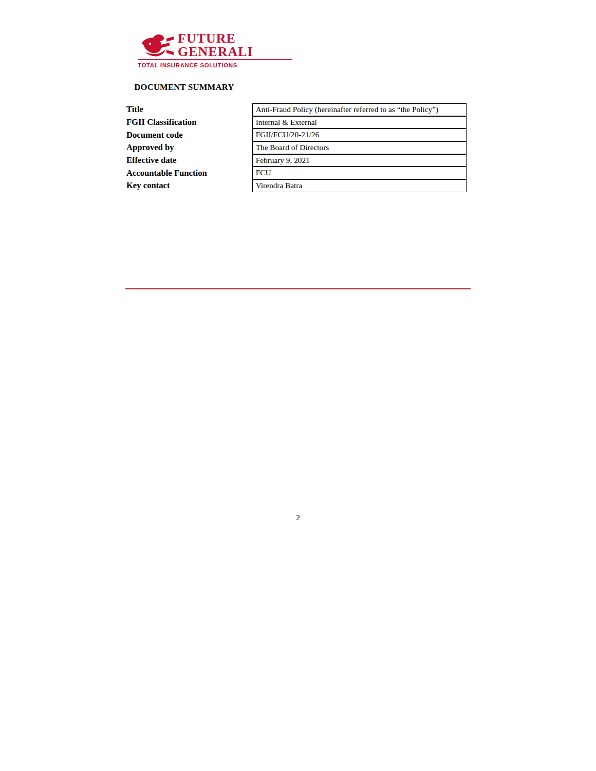FUTURE GENERALI TOTAL INSURANCE SOLUTIONS
DOCUMENT SUMMARY
| Title | Anti-Fraud Policy (hereinafter referred to as “the Policy”) |
| FGII Classification | Internal & External |
| Document code | FGII/FCU/20-21/26 |
| Approved by | The Board of Directors |
| Effective date | February 9, 2021 |
| Accountable Function | FCU |
| Key contact | Virendra Batra |
2